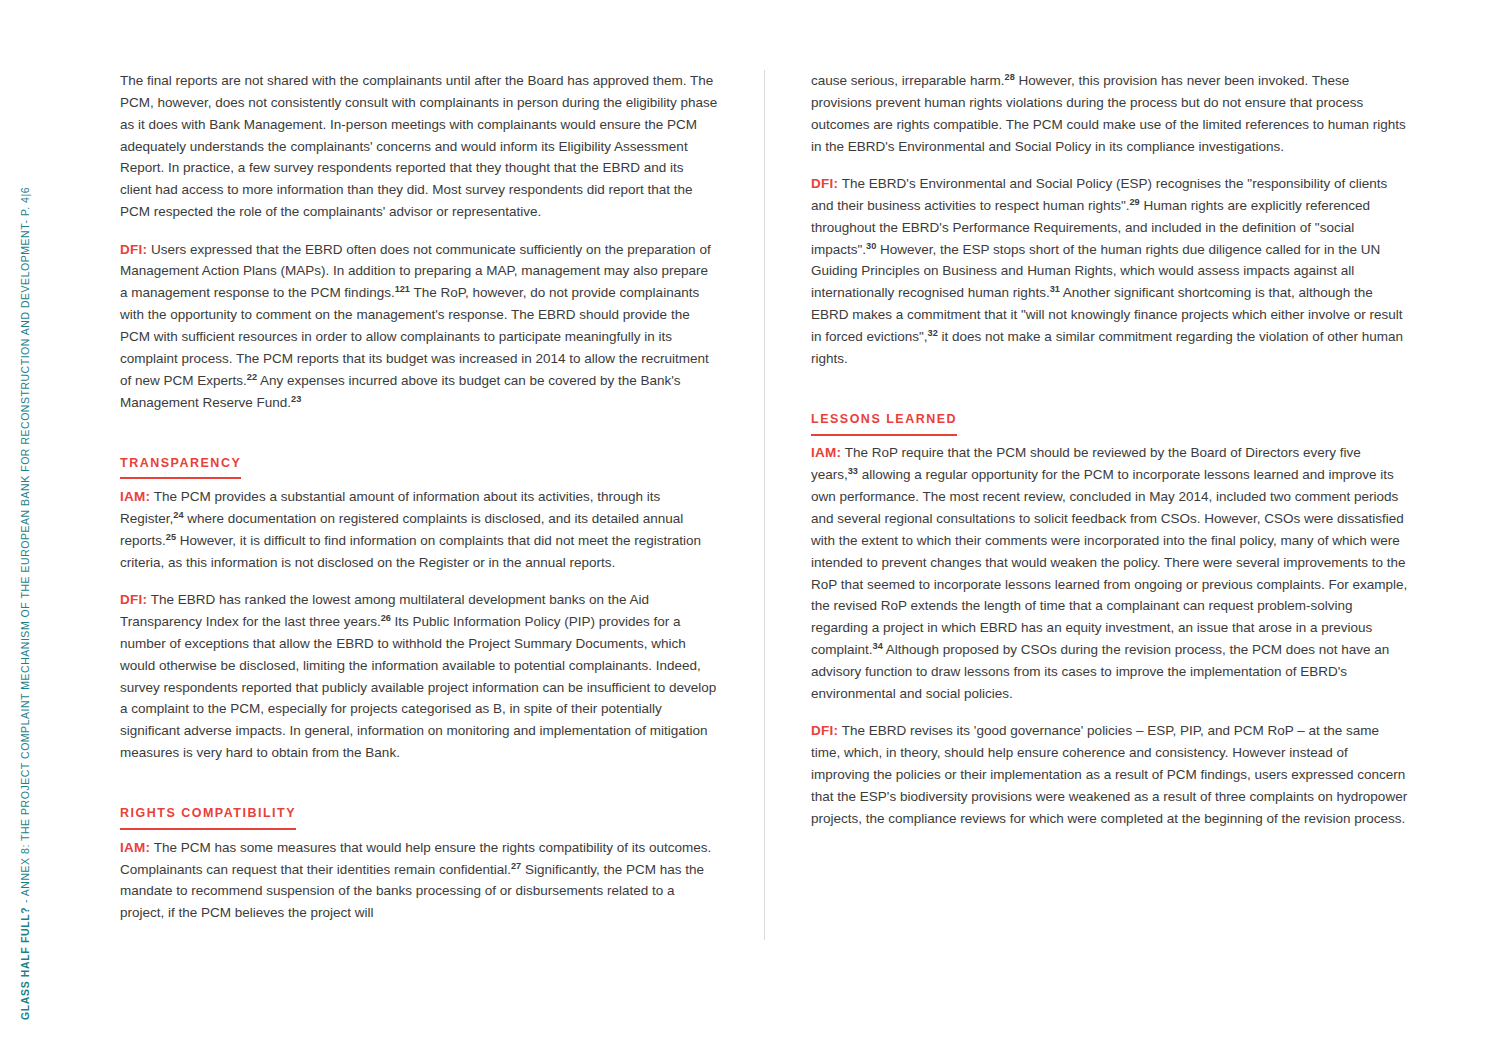GLASS HALF FULL? - ANNEX 8: THE PROJECT COMPLAINT MECHANISM OF THE EUROPEAN BANK FOR RECONSTRUCTION AND DEVELOPMENT- P. 4|6
The final reports are not shared with the complainants until after the Board has approved them. The PCM, however, does not consistently consult with complainants in person during the eligibility phase as it does with Bank Management. In-person meetings with complainants would ensure the PCM adequately understands the complainants' concerns and would inform its Eligibility Assessment Report. In practice, a few survey respondents reported that they thought that the EBRD and its client had access to more information than they did. Most survey respondents did report that the PCM respected the role of the complainants' advisor or representative.
DFI: Users expressed that the EBRD often does not communicate sufficiently on the preparation of Management Action Plans (MAPs). In addition to preparing a MAP, management may also prepare a management response to the PCM findings.121 The RoP, however, do not provide complainants with the opportunity to comment on the management's response. The EBRD should provide the PCM with sufficient resources in order to allow complainants to participate meaningfully in its complaint process. The PCM reports that its budget was increased in 2014 to allow the recruitment of new PCM Experts.22 Any expenses incurred above its budget can be covered by the Bank's Management Reserve Fund.23
TRANSPARENCY
IAM: The PCM provides a substantial amount of information about its activities, through its Register,24 where documentation on registered complaints is disclosed, and its detailed annual reports.25 However, it is difficult to find information on complaints that did not meet the registration criteria, as this information is not disclosed on the Register or in the annual reports.
DFI: The EBRD has ranked the lowest among multilateral development banks on the Aid Transparency Index for the last three years.26 Its Public Information Policy (PIP) provides for a number of exceptions that allow the EBRD to withhold the Project Summary Documents, which would otherwise be disclosed, limiting the information available to potential complainants. Indeed, survey respondents reported that publicly available project information can be insufficient to develop a complaint to the PCM, especially for projects categorised as B, in spite of their potentially significant adverse impacts. In general, information on monitoring and implementation of mitigation measures is very hard to obtain from the Bank.
RIGHTS COMPATIBILITY
IAM: The PCM has some measures that would help ensure the rights compatibility of its outcomes. Complainants can request that their identities remain confidential.27 Significantly, the PCM has the mandate to recommend suspension of the banks processing of or disbursements related to a project, if the PCM believes the project will
cause serious, irreparable harm.28 However, this provision has never been invoked. These provisions prevent human rights violations during the process but do not ensure that process outcomes are rights compatible. The PCM could make use of the limited references to human rights in the EBRD's Environmental and Social Policy in its compliance investigations.
DFI: The EBRD's Environmental and Social Policy (ESP) recognises the "responsibility of clients and their business activities to respect human rights".29 Human rights are explicitly referenced throughout the EBRD's Performance Requirements, and included in the definition of "social impacts".30 However, the ESP stops short of the human rights due diligence called for in the UN Guiding Principles on Business and Human Rights, which would assess impacts against all internationally recognised human rights.31 Another significant shortcoming is that, although the EBRD makes a commitment that it "will not knowingly finance projects which either involve or result in forced evictions",32 it does not make a similar commitment regarding the violation of other human rights.
LESSONS LEARNED
IAM: The RoP require that the PCM should be reviewed by the Board of Directors every five years,33 allowing a regular opportunity for the PCM to incorporate lessons learned and improve its own performance. The most recent review, concluded in May 2014, included two comment periods and several regional consultations to solicit feedback from CSOs. However, CSOs were dissatisfied with the extent to which their comments were incorporated into the final policy, many of which were intended to prevent changes that would weaken the policy. There were several improvements to the RoP that seemed to incorporate lessons learned from ongoing or previous complaints. For example, the revised RoP extends the length of time that a complainant can request problem-solving regarding a project in which EBRD has an equity investment, an issue that arose in a previous complaint.34 Although proposed by CSOs during the revision process, the PCM does not have an advisory function to draw lessons from its cases to improve the implementation of EBRD's environmental and social policies.
DFI: The EBRD revises its 'good governance' policies – ESP, PIP, and PCM RoP – at the same time, which, in theory, should help ensure coherence and consistency. However instead of improving the policies or their implementation as a result of PCM findings, users expressed concern that the ESP's biodiversity provisions were weakened as a result of three complaints on hydropower projects, the compliance reviews for which were completed at the beginning of the revision process.